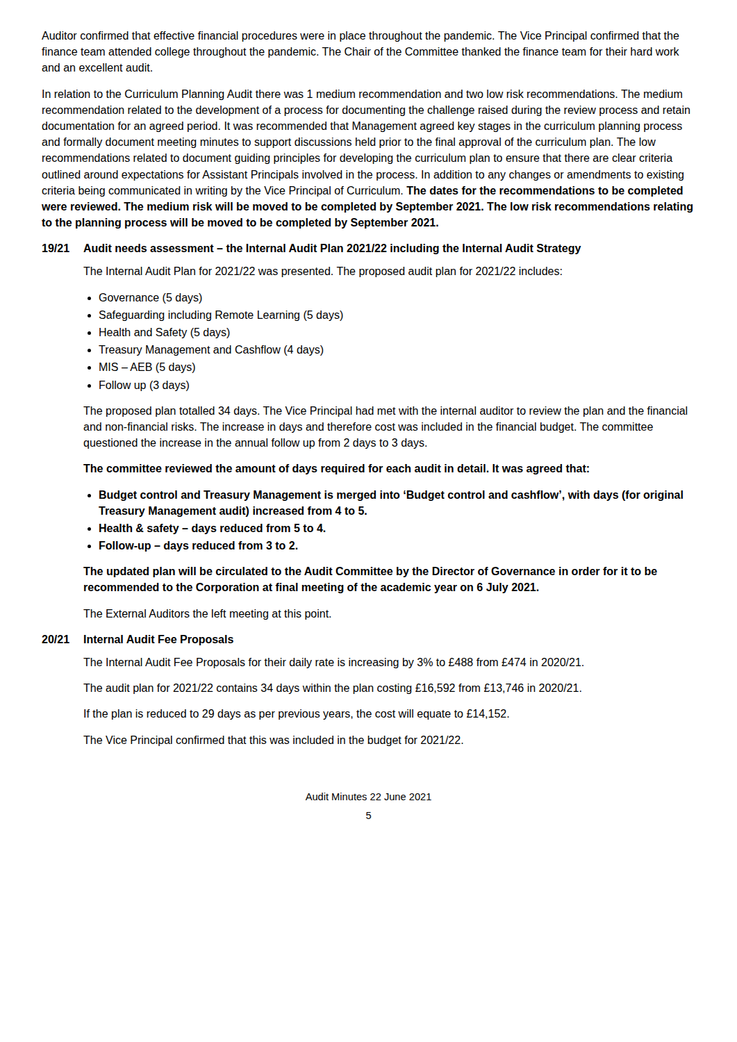Auditor confirmed that effective financial procedures were in place throughout the pandemic. The Vice Principal confirmed that the finance team attended college throughout the pandemic. The Chair of the Committee thanked the finance team for their hard work and an excellent audit.
In relation to the Curriculum Planning Audit there was 1 medium recommendation and two low risk recommendations. The medium recommendation related to the development of a process for documenting the challenge raised during the review process and retain documentation for an agreed period. It was recommended that Management agreed key stages in the curriculum planning process and formally document meeting minutes to support discussions held prior to the final approval of the curriculum plan. The low recommendations related to document guiding principles for developing the curriculum plan to ensure that there are clear criteria outlined around expectations for Assistant Principals involved in the process. In addition to any changes or amendments to existing criteria being communicated in writing by the Vice Principal of Curriculum. The dates for the recommendations to be completed were reviewed. The medium risk will be moved to be completed by September 2021. The low risk recommendations relating to the planning process will be moved to be completed by September 2021.
19/21
Audit needs assessment – the Internal Audit Plan 2021/22 including the Internal Audit Strategy
The Internal Audit Plan for 2021/22 was presented. The proposed audit plan for 2021/22 includes:
Governance (5 days)
Safeguarding including Remote Learning (5 days)
Health and Safety (5 days)
Treasury Management and Cashflow (4 days)
MIS – AEB (5 days)
Follow up (3 days)
The proposed plan totalled 34 days. The Vice Principal had met with the internal auditor to review the plan and the financial and non-financial risks. The increase in days and therefore cost was included in the financial budget. The committee questioned the increase in the annual follow up from 2 days to 3 days.
The committee reviewed the amount of days required for each audit in detail. It was agreed that:
Budget control and Treasury Management is merged into ‘Budget control and cashflow’, with days (for original Treasury Management audit) increased from 4 to 5.
Health & safety – days reduced from 5 to 4.
Follow-up – days reduced from 3 to 2.
The updated plan will be circulated to the Audit Committee by the Director of Governance in order for it to be recommended to the Corporation at final meeting of the academic year on 6 July 2021.
The External Auditors the left meeting at this point.
20/21
Internal Audit Fee Proposals
The Internal Audit Fee Proposals for their daily rate is increasing by 3% to £488 from £474 in 2020/21.
The audit plan for 2021/22 contains 34 days within the plan costing £16,592 from £13,746 in 2020/21.
If the plan is reduced to 29 days as per previous years, the cost will equate to £14,152.
The Vice Principal confirmed that this was included in the budget for 2021/22.
Audit Minutes 22 June 2021
5